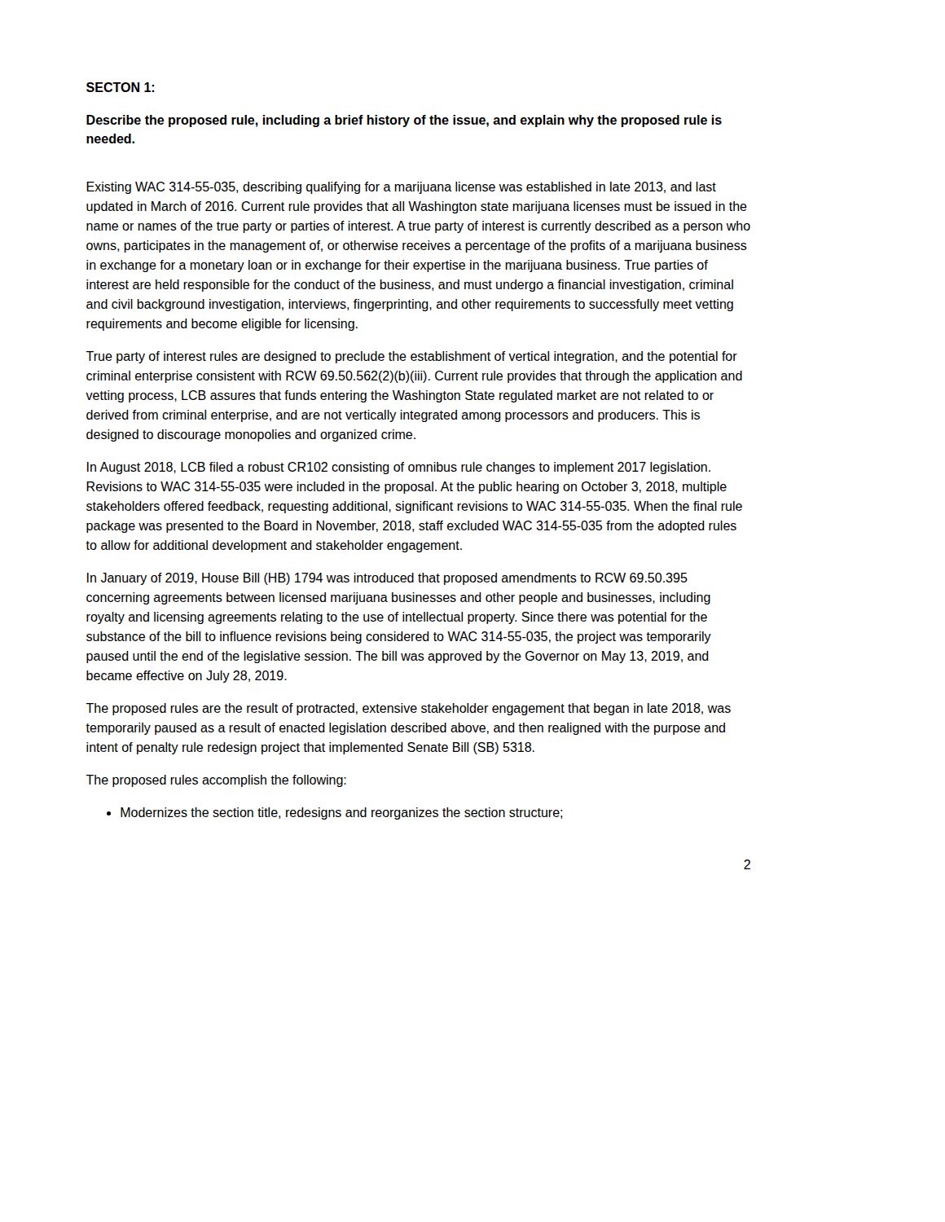SECTON 1:
Describe the proposed rule, including a brief history of the issue, and explain why the proposed rule is needed.
Existing WAC 314-55-035, describing qualifying for a marijuana license was established in late 2013, and last updated in March of 2016. Current rule provides that all Washington state marijuana licenses must be issued in the name or names of the true party or parties of interest. A true party of interest is currently described as a person who owns, participates in the management of, or otherwise receives a percentage of the profits of a marijuana business in exchange for a monetary loan or in exchange for their expertise in the marijuana business. True parties of interest are held responsible for the conduct of the business, and must undergo a financial investigation, criminal and civil background investigation, interviews, fingerprinting, and other requirements to successfully meet vetting requirements and become eligible for licensing.
True party of interest rules are designed to preclude the establishment of vertical integration, and the potential for criminal enterprise consistent with RCW 69.50.562(2)(b)(iii). Current rule provides that through the application and vetting process, LCB assures that funds entering the Washington State regulated market are not related to or derived from criminal enterprise, and are not vertically integrated among processors and producers. This is designed to discourage monopolies and organized crime.
In August 2018, LCB filed a robust CR102 consisting of omnibus rule changes to implement 2017 legislation. Revisions to WAC 314-55-035 were included in the proposal. At the public hearing on October 3, 2018, multiple stakeholders offered feedback, requesting additional, significant revisions to WAC 314-55-035. When the final rule package was presented to the Board in November, 2018, staff excluded WAC 314-55-035 from the adopted rules to allow for additional development and stakeholder engagement.
In January of 2019, House Bill (HB) 1794 was introduced that proposed amendments to RCW 69.50.395 concerning agreements between licensed marijuana businesses and other people and businesses, including royalty and licensing agreements relating to the use of intellectual property. Since there was potential for the substance of the bill to influence revisions being considered to WAC 314-55-035, the project was temporarily paused until the end of the legislative session. The bill was approved by the Governor on May 13, 2019, and became effective on July 28, 2019.
The proposed rules are the result of protracted, extensive stakeholder engagement that began in late 2018, was temporarily paused as a result of enacted legislation described above, and then realigned with the purpose and intent of penalty rule redesign project that implemented Senate Bill (SB) 5318.
The proposed rules accomplish the following:
Modernizes the section title, redesigns and reorganizes the section structure;
2